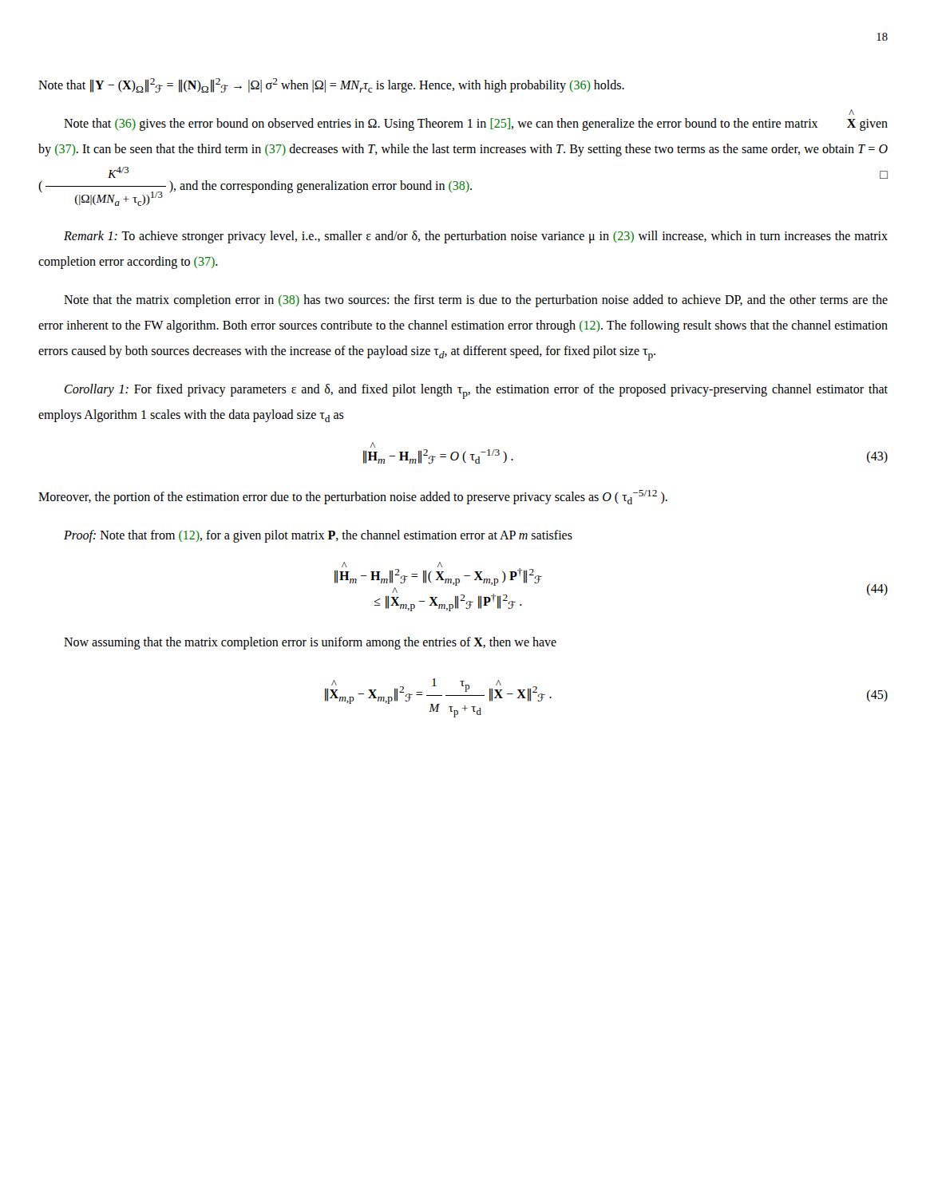18
Note that ∥Y − (X)Ω∥2ℱ = ∥(N)Ω∥2ℱ → |Ω| σ2 when |Ω| = MNrτc is large. Hence, with high probability (36) holds.
Note that (36) gives the error bound on observed entries in Ω. Using Theorem 1 in [25], we can then generalize the error bound to the entire matrix X given by (37). It can be seen that the third term in (37) decreases with T, while the last term increases with T. By setting these two terms as the same order, we obtain T = O ( K4/3(|Ω|(MNa + τc))1/3 ), and the corresponding generalization error bound in (38). □
Remark 1: To achieve stronger privacy level, i.e., smaller ε and/or δ, the perturbation noise variance μ in (23) will increase, which in turn increases the matrix completion error according to (37).
Note that the matrix completion error in (38) has two sources: the first term is due to the perturbation noise added to achieve DP, and the other terms are the error inherent to the FW algorithm. Both error sources contribute to the channel estimation error through (12). The following result shows that the channel estimation errors caused by both sources decreases with the increase of the payload size τd, at different speed, for fixed pilot size τp.
Corollary 1: For fixed privacy parameters ε and δ, and fixed pilot length τp, the estimation error of the proposed privacy-preserving channel estimator that employs Algorithm 1 scales with the data payload size τd as
∥Hm − Hm∥2ℱ = O ( τd−1/3 ) .
(43)
Moreover, the portion of the estimation error due to the perturbation noise added to preserve privacy scales as O ( τd−5/12 ).
Proof: Note that from (12), for a given pilot matrix P, the channel estimation error at AP m satisfies
∥Hm − Hm∥2ℱ = ∥( Xm,p − Xm,p ) P†∥2ℱ
≤ ∥Xm,p − Xm,p∥2ℱ ∥P†∥2ℱ .
(44)
Now assuming that the matrix completion error is uniform among the entries of X, then we have
∥Xm,p − Xm,p∥2ℱ = 1 M τp τp + τd ∥X − X∥2ℱ .
(45)